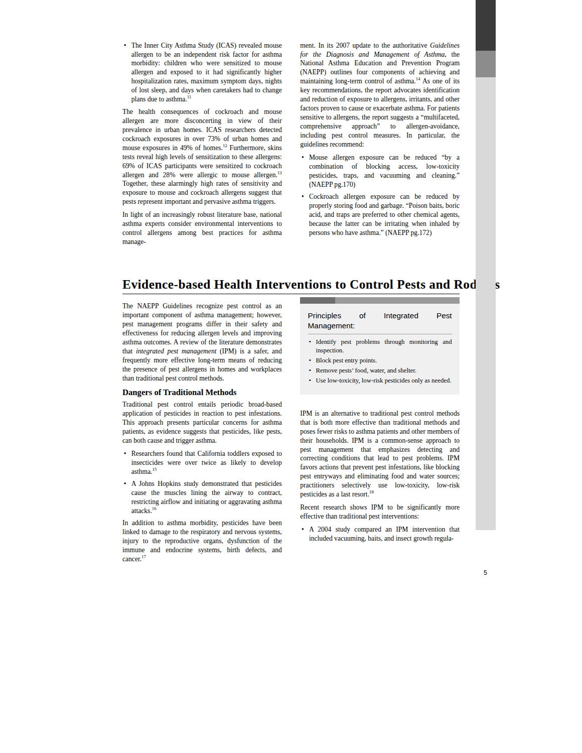The Inner City Asthma Study (ICAS) revealed mouse allergen to be an independent risk factor for asthma morbidity: children who were sensitized to mouse allergen and exposed to it had significantly higher hospitalization rates, maximum symptom days, nights of lost sleep, and days when caretakers had to change plans due to asthma.11
The health consequences of cockroach and mouse allergen are more disconcerting in view of their prevalence in urban homes. ICAS researchers detected cockroach exposures in over 73% of urban homes and mouse exposures in 49% of homes.12 Furthermore, skins tests reveal high levels of sensitization to these allergens: 69% of ICAS participants were sensitized to cockroach allergen and 28% were allergic to mouse allergen.13 Together, these alarmingly high rates of sensitivity and exposure to mouse and cockroach allergens suggest that pests represent important and pervasive asthma triggers.
In light of an increasingly robust literature base, national asthma experts consider environmental interventions to control allergens among best practices for asthma manage-
ment. In its 2007 update to the authoritative Guidelines for the Diagnosis and Management of Asthma, the National Asthma Education and Prevention Program (NAEPP) outlines four components of achieving and maintaining long-term control of asthma.14 As one of its key recommendations, the report advocates identification and reduction of exposure to allergens, irritants, and other factors proven to cause or exacerbate asthma. For patients sensitive to allergens, the report suggests a “multifaceted, comprehensive approach” to allergen-avoidance, including pest control measures. In particular, the guidelines recommend:
Mouse allergen exposure can be reduced “by a combination of blocking access, low-toxicity pesticides, traps, and vacuuming and cleaning.” (NAEPP pg.170)
Cockroach allergen exposure can be reduced by properly storing food and garbage. “Poison baits, boric acid, and traps are preferred to other chemical agents, because the latter can be irritating when inhaled by persons who have asthma.” (NAEPP pg.172)
Evidence-based Health Interventions to Control Pests and Rodents
The NAEPP Guidelines recognize pest control as an important component of asthma management; however, pest management programs differ in their safety and effectiveness for reducing allergen levels and improving asthma outcomes. A review of the literature demonstrates that integrated pest management (IPM) is a safer, and frequently more effective long-term means of reducing the presence of pest allergens in homes and workplaces than traditional pest control methods.
Dangers of Traditional Methods
Traditional pest control entails periodic broad-based application of pesticides in reaction to pest infestations. This approach presents particular concerns for asthma patients, as evidence suggests that pesticides, like pests, can both cause and trigger asthma.
Researchers found that California toddlers exposed to insecticides were over twice as likely to develop asthma.15
A Johns Hopkins study demonstrated that pesticides cause the muscles lining the airway to contract, restricting airflow and initiating or aggravating asthma attacks.16
In addition to asthma morbidity, pesticides have been linked to damage to the respiratory and nervous systems, injury to the reproductive organs, dysfunction of the immune and endocrine systems, birth defects, and cancer.17
Principles of Integrated Pest Management:
Identify pest problems through monitoring and inspection.
Block pest entry points.
Remove pests’ food, water, and shelter.
Use low-toxicity, low-risk pesticides only as needed.
IPM is an alternative to traditional pest control methods that is both more effective than traditional methods and poses fewer risks to asthma patients and other members of their households. IPM is a common-sense approach to pest management that emphasizes detecting and correcting conditions that lead to pest problems. IPM favors actions that prevent pest infestations, like blocking pest entryways and eliminating food and water sources; practitioners selectively use low-toxicity, low-risk pesticides as a last resort.18
Recent research shows IPM to be significantly more effective than traditional pest interventions:
A 2004 study compared an IPM intervention that included vacuuming, baits, and insect growth regula-
5